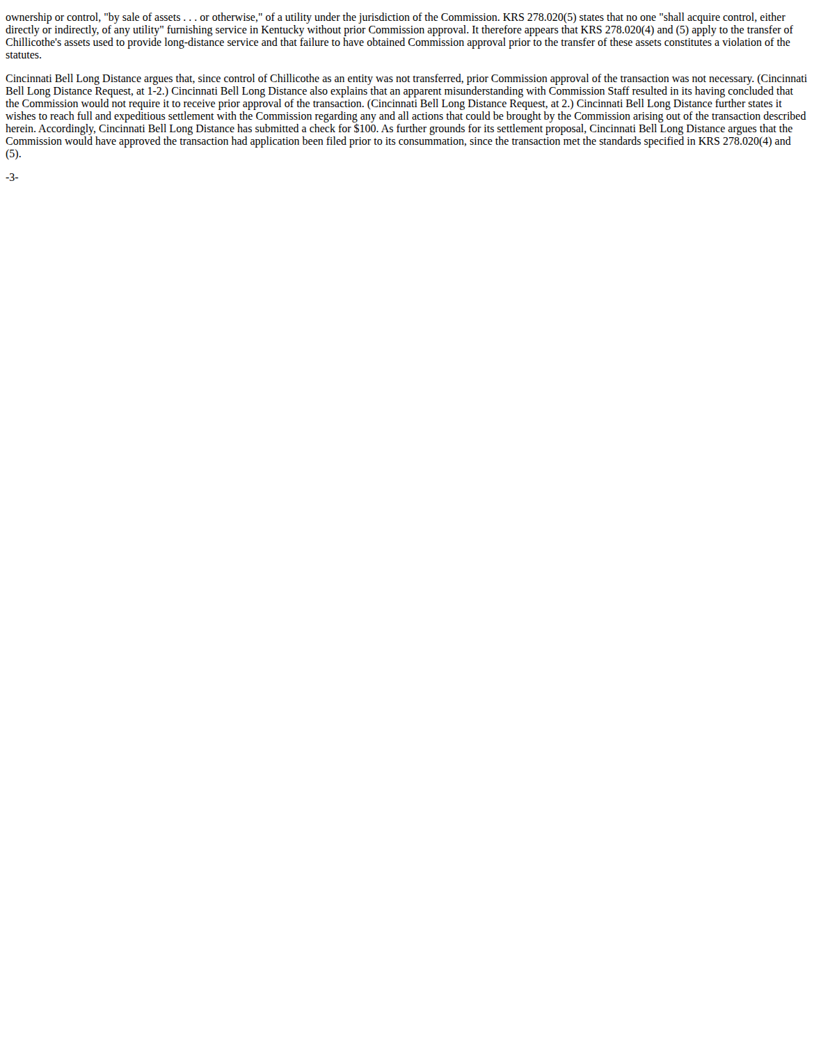ownership or control, "by sale of assets . . . or otherwise," of a utility under the jurisdiction of the Commission. KRS 278.020(5) states that no one "shall acquire control, either directly or indirectly, of any utility" furnishing service in Kentucky without prior Commission approval. It therefore appears that KRS 278.020(4) and (5) apply to the transfer of Chillicothe's assets used to provide long-distance service and that failure to have obtained Commission approval prior to the transfer of these assets constitutes a violation of the statutes.
Cincinnati Bell Long Distance argues that, since control of Chillicothe as an entity was not transferred, prior Commission approval of the transaction was not necessary. (Cincinnati Bell Long Distance Request, at 1-2.) Cincinnati Bell Long Distance also explains that an apparent misunderstanding with Commission Staff resulted in its having concluded that the Commission would not require it to receive prior approval of the transaction. (Cincinnati Bell Long Distance Request, at 2.) Cincinnati Bell Long Distance further states it wishes to reach full and expeditious settlement with the Commission regarding any and all actions that could be brought by the Commission arising out of the transaction described herein. Accordingly, Cincinnati Bell Long Distance has submitted a check for $100. As further grounds for its settlement proposal, Cincinnati Bell Long Distance argues that the Commission would have approved the transaction had application been filed prior to its consummation, since the transaction met the standards specified in KRS 278.020(4) and (5).
-3-